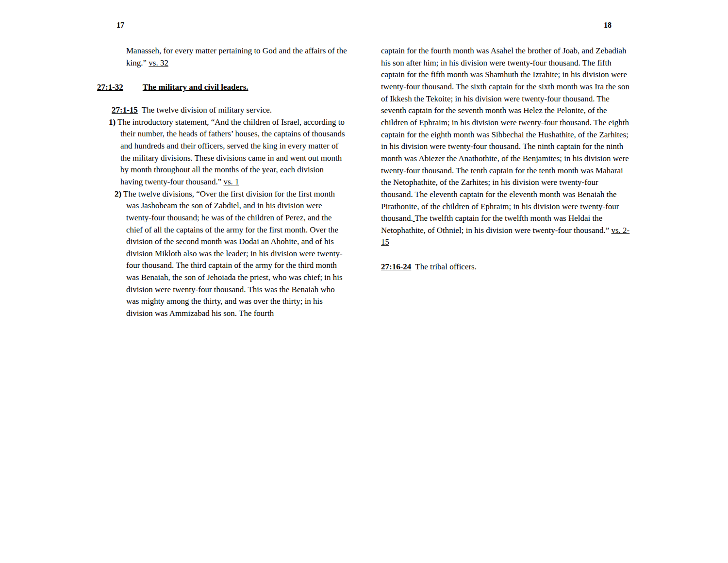17 18
Manasseh, for every matter pertaining to God and the affairs of the king.” vs. 32
27:1-32 The military and civil leaders.
27:1-15 The twelve division of military service.
1) The introductory statement, “And the children of Israel, according to their number, the heads of fathers’ houses, the captains of thousands and hundreds and their officers, served the king in every matter of the military divisions. These divisions came in and went out month by month throughout all the months of the year, each division having twenty-four thousand.” vs. 1
2) The twelve divisions, “Over the first division for the first month was Jashobeam the son of Zabdiel, and in his division were twenty-four thousand; he was of the children of Perez, and the chief of all the captains of the army for the first month. Over the division of the second month was Dodai an Ahohite, and of his division Mikloth also was the leader; in his division were twenty-four thousand. The third captain of the army for the third month was Benaiah, the son of Jehoiada the priest, who was chief; in his division were twenty-four thousand. This was the Benaiah who was mighty among the thirty, and was over the thirty; in his division was Ammizabad his son. The fourth
captain for the fourth month was Asahel the brother of Joab, and Zebadiah his son after him; in his division were twenty-four thousand. The fifth captain for the fifth month was Shamhuth the Izrahite; in his division were twenty-four thousand. The sixth captain for the sixth month was Ira the son of Ikkesh the Tekoite; in his division were twenty-four thousand. The seventh captain for the seventh month was Helez the Pelonite, of the children of Ephraim; in his division were twenty-four thousand. The eighth captain for the eighth month was Sibbechai the Hushathite, of the Zarhites; in his division were twenty-four thousand. The ninth captain for the ninth month was Abiezer the Anathothite, of the Benjamites; in his division were twenty-four thousand. The tenth captain for the tenth month was Maharai the Netophathite, of the Zarhites; in his division were twenty-four thousand. The eleventh captain for the eleventh month was Benaiah the Pirathonite, of the children of Ephraim; in his division were twenty-four thousand. The twelfth captain for the twelfth month was Heldai the Netophathite, of Othniel; in his division were twenty-four thousand.” vs. 2-15
27:16-24 The tribal officers.